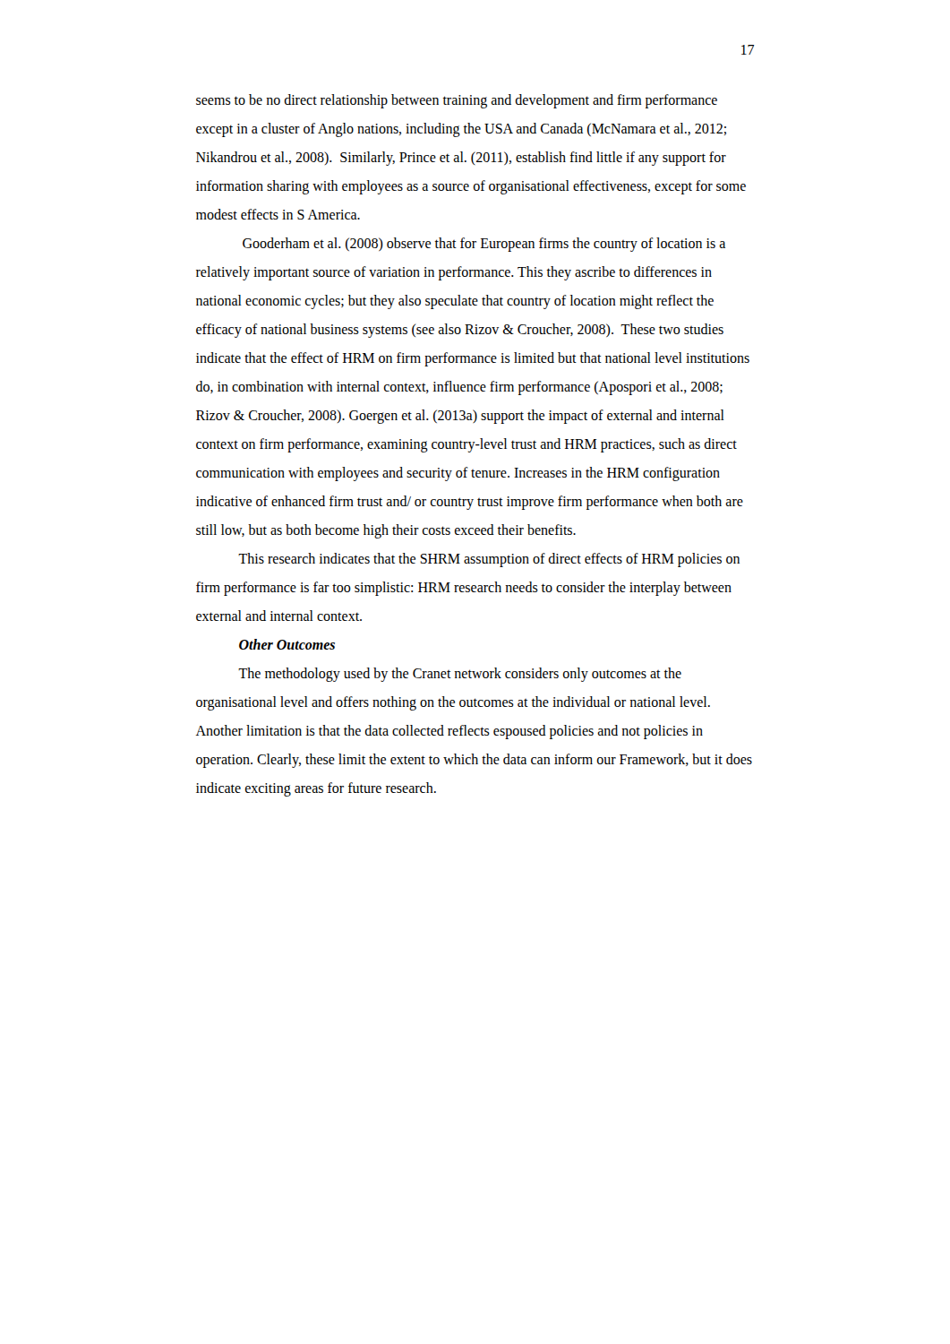17
seems to be no direct relationship between training and development and firm performance except in a cluster of Anglo nations, including the USA and Canada (McNamara et al., 2012; Nikandrou et al., 2008). Similarly, Prince et al. (2011), establish find little if any support for information sharing with employees as a source of organisational effectiveness, except for some modest effects in S America.
Gooderham et al. (2008) observe that for European firms the country of location is a relatively important source of variation in performance. This they ascribe to differences in national economic cycles; but they also speculate that country of location might reflect the efficacy of national business systems (see also Rizov & Croucher, 2008). These two studies indicate that the effect of HRM on firm performance is limited but that national level institutions do, in combination with internal context, influence firm performance (Apospori et al., 2008; Rizov & Croucher, 2008). Goergen et al. (2013a) support the impact of external and internal context on firm performance, examining country-level trust and HRM practices, such as direct communication with employees and security of tenure. Increases in the HRM configuration indicative of enhanced firm trust and/ or country trust improve firm performance when both are still low, but as both become high their costs exceed their benefits.
This research indicates that the SHRM assumption of direct effects of HRM policies on firm performance is far too simplistic: HRM research needs to consider the interplay between external and internal context.
Other Outcomes
The methodology used by the Cranet network considers only outcomes at the organisational level and offers nothing on the outcomes at the individual or national level. Another limitation is that the data collected reflects espoused policies and not policies in operation. Clearly, these limit the extent to which the data can inform our Framework, but it does indicate exciting areas for future research.